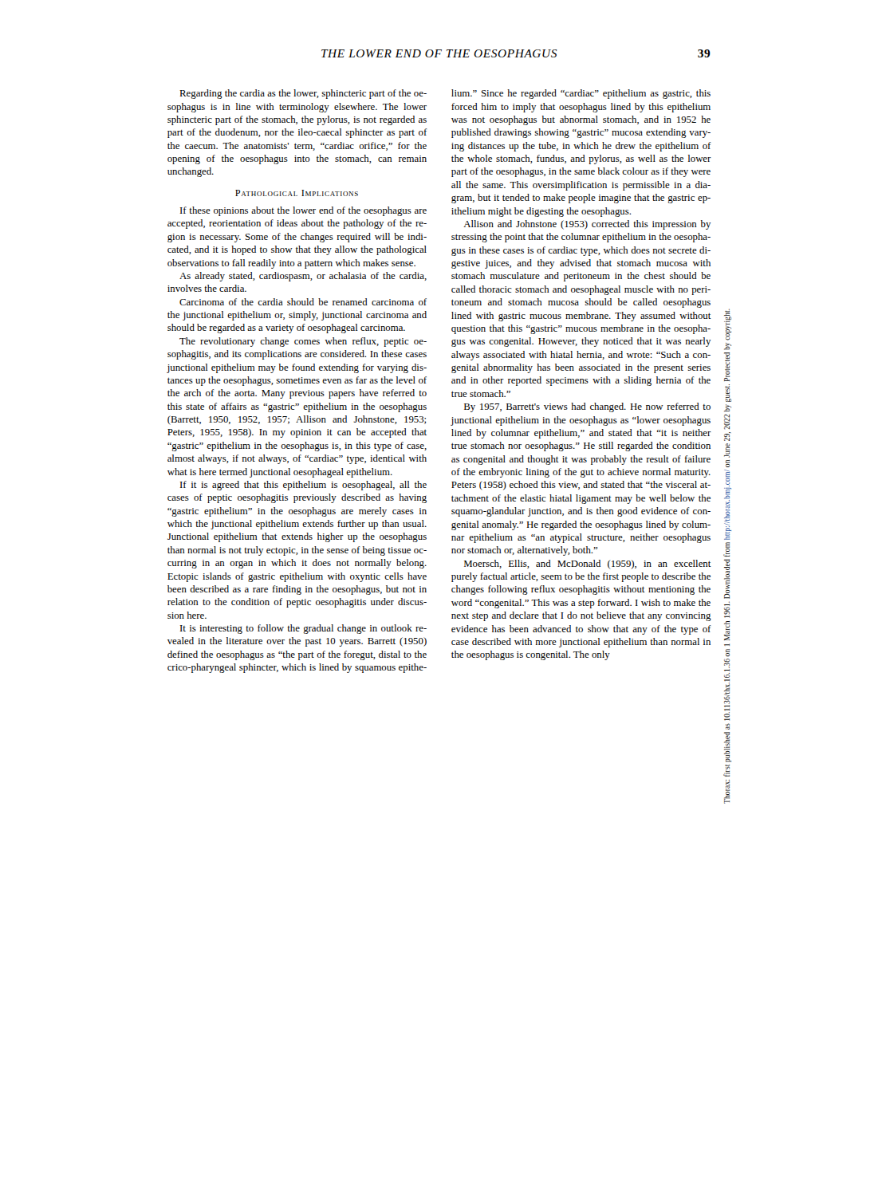Thorax: first published as 10.1136/thx.16.1.36 on 1 March 1961. Downloaded from http://thorax.bmj.com/ on June 29, 2022 by guest. Protected by copyright.
THE LOWER END OF THE OESOPHAGUS 39
Regarding the cardia as the lower, sphincteric part of the oesophagus is in line with terminology elsewhere. The lower sphincteric part of the stomach, the pylorus, is not regarded as part of the duodenum, nor the ileo-caecal sphincter as part of the caecum. The anatomists' term, “cardiac orifice,” for the opening of the oesophagus into the stomach, can remain unchanged.
Pathological Implications
If these opinions about the lower end of the oesophagus are accepted, reorientation of ideas about the pathology of the region is necessary. Some of the changes required will be indicated, and it is hoped to show that they allow the pathological observations to fall readily into a pattern which makes sense.
As already stated, cardiospasm, or achalasia of the cardia, involves the cardia.
Carcinoma of the cardia should be renamed carcinoma of the junctional epithelium or, simply, junctional carcinoma and should be regarded as a variety of oesophageal carcinoma.
The revolutionary change comes when reflux, peptic oesophagitis, and its complications are considered. In these cases junctional epithelium may be found extending for varying distances up the oesophagus, sometimes even as far as the level of the arch of the aorta. Many previous papers have referred to this state of affairs as “gastric” epithelium in the oesophagus (Barrett, 1950, 1952, 1957; Allison and Johnstone, 1953; Peters, 1955, 1958). In my opinion it can be accepted that “gastric” epithelium in the oesophagus is, in this type of case, almost always, if not always, of “cardiac” type, identical with what is here termed junctional oesophageal epithelium.
If it is agreed that this epithelium is oesophageal, all the cases of peptic oesophagitis previously described as having “gastric epithelium” in the oesophagus are merely cases in which the junctional epithelium extends further up than usual. Junctional epithelium that extends higher up the oesophagus than normal is not truly ectopic, in the sense of being tissue occurring in an organ in which it does not normally belong. Ectopic islands of gastric epithelium with oxyntic cells have been described as a rare finding in the oesophagus, but not in relation to the condition of peptic oesophagitis under discussion here.
It is interesting to follow the gradual change in outlook revealed in the literature over the past 10 years. Barrett (1950) defined the oesophagus as “the part of the foregut, distal to the crico-pharyngeal sphincter, which is lined by squamous epithelium.” Since he regarded “cardiac” epithelium as gastric, this forced him to imply that oesophagus lined by this epithelium was not oesophagus but abnormal stomach, and in 1952 he published drawings showing “gastric” mucosa extending varying distances up the tube, in which he drew the epithelium of the whole stomach, fundus, and pylorus, as well as the lower part of the oesophagus, in the same black colour as if they were all the same. This oversimplification is permissible in a diagram, but it tended to make people imagine that the gastric epithelium might be digesting the oesophagus.
Allison and Johnstone (1953) corrected this impression by stressing the point that the columnar epithelium in the oesophagus in these cases is of cardiac type, which does not secrete digestive juices, and they advised that stomach mucosa with stomach musculature and peritoneum in the chest should be called thoracic stomach and oesophageal muscle with no peritoneum and stomach mucosa should be called oesophagus lined with gastric mucous membrane. They assumed without question that this “gastric” mucous membrane in the oesophagus was congenital. However, they noticed that it was nearly always associated with hiatal hernia, and wrote: “Such a congenital abnormality has been associated in the present series and in other reported specimens with a sliding hernia of the true stomach.”
By 1957, Barrett's views had changed. He now referred to junctional epithelium in the oesophagus as “lower oesophagus lined by columnar epithelium,” and stated that “it is neither true stomach nor oesophagus.” He still regarded the condition as congenital and thought it was probably the result of failure of the embryonic lining of the gut to achieve normal maturity. Peters (1958) echoed this view, and stated that “the visceral attachment of the elastic hiatal ligament may be well below the squamo-glandular junction, and is then good evidence of congenital anomaly.” He regarded the oesophagus lined by columnar epithelium as “an atypical structure, neither oesophagus nor stomach or, alternatively, both.”
Moersch, Ellis, and McDonald (1959), in an excellent purely factual article, seem to be the first people to describe the changes following reflux oesophagitis without mentioning the word “congenital.” This was a step forward. I wish to make the next step and declare that I do not believe that any convincing evidence has been advanced to show that any of the type of case described with more junctional epithelium than normal in the oesophagus is congenital. The only